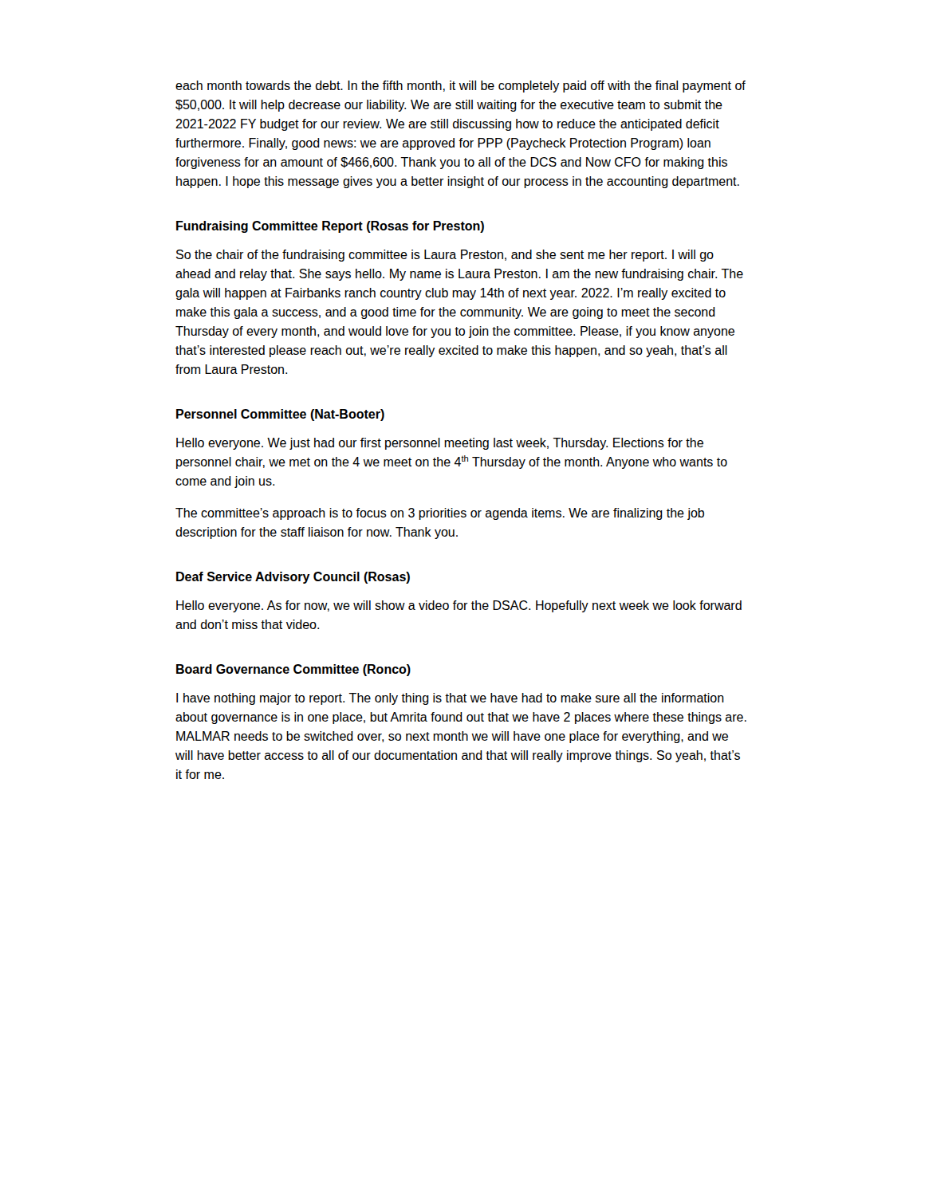each month towards the debt. In the fifth month, it will be completely paid off with the final payment of $50,000. It will help decrease our liability. We are still waiting for the executive team to submit the 2021-2022 FY budget for our review. We are still discussing how to reduce the anticipated deficit furthermore. Finally, good news: we are approved for PPP (Paycheck Protection Program) loan forgiveness for an amount of $466,600. Thank you to all of the DCS and Now CFO for making this happen. I hope this message gives you a better insight of our process in the accounting department.
Fundraising Committee Report (Rosas for Preston)
So the chair of the fundraising committee is Laura Preston, and she sent me her report. I will go ahead and relay that. She says hello. My name is Laura Preston. I am the new fundraising chair. The gala will happen at Fairbanks ranch country club may 14th of next year. 2022. I’m really excited to make this gala a success, and a good time for the community. We are going to meet the second Thursday of every month, and would love for you to join the committee. Please, if you know anyone that’s interested please reach out, we’re really excited to make this happen, and so yeah, that’s all from Laura Preston.
Personnel Committee (Nat-Booter)
Hello everyone. We just had our first personnel meeting last week, Thursday. Elections for the personnel chair, we met on the 4 we meet on the 4th Thursday of the month. Anyone who wants to come and join us.
The committee’s approach is to focus on 3 priorities or agenda items. We are finalizing the job description for the staff liaison for now. Thank you.
Deaf Service Advisory Council (Rosas)
Hello everyone. As for now, we will show a video for the DSAC. Hopefully next week we look forward and don’t miss that video.
Board Governance Committee (Ronco)
I have nothing major to report. The only thing is that we have had to make sure all the information about governance is in one place, but Amrita found out that we have 2 places where these things are. MALMAR needs to be switched over, so next month we will have one place for everything, and we will have better access to all of our documentation and that will really improve things. So yeah, that’s it for me.